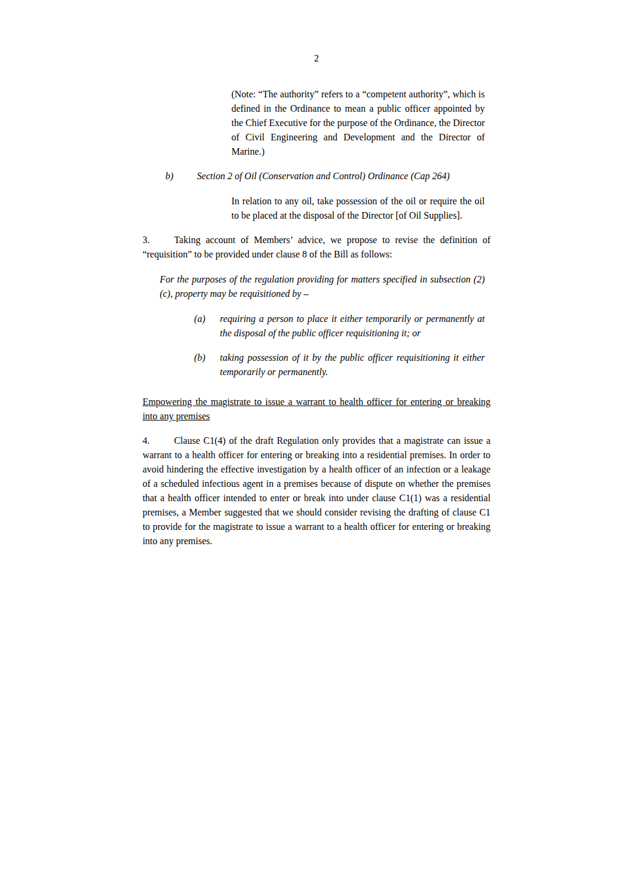2
(Note: “The authority” refers to a “competent authority”, which is defined in the Ordinance to mean a public officer appointed by the Chief Executive for the purpose of the Ordinance, the Director of Civil Engineering and Development and the Director of Marine.)
b) Section 2 of Oil (Conservation and Control) Ordinance (Cap 264)
In relation to any oil, take possession of the oil or require the oil to be placed at the disposal of the Director [of Oil Supplies].
3. Taking account of Members’ advice, we propose to revise the definition of “requisition” to be provided under clause 8 of the Bill as follows:
For the purposes of the regulation providing for matters specified in subsection (2)(c), property may be requisitioned by –
(a) requiring a person to place it either temporarily or permanently at the disposal of the public officer requisitioning it; or
(b) taking possession of it by the public officer requisitioning it either temporarily or permanently.
Empowering the magistrate to issue a warrant to health officer for entering or breaking into any premises
4. Clause C1(4) of the draft Regulation only provides that a magistrate can issue a warrant to a health officer for entering or breaking into a residential premises. In order to avoid hindering the effective investigation by a health officer of an infection or a leakage of a scheduled infectious agent in a premises because of dispute on whether the premises that a health officer intended to enter or break into under clause C1(1) was a residential premises, a Member suggested that we should consider revising the drafting of clause C1 to provide for the magistrate to issue a warrant to a health officer for entering or breaking into any premises.